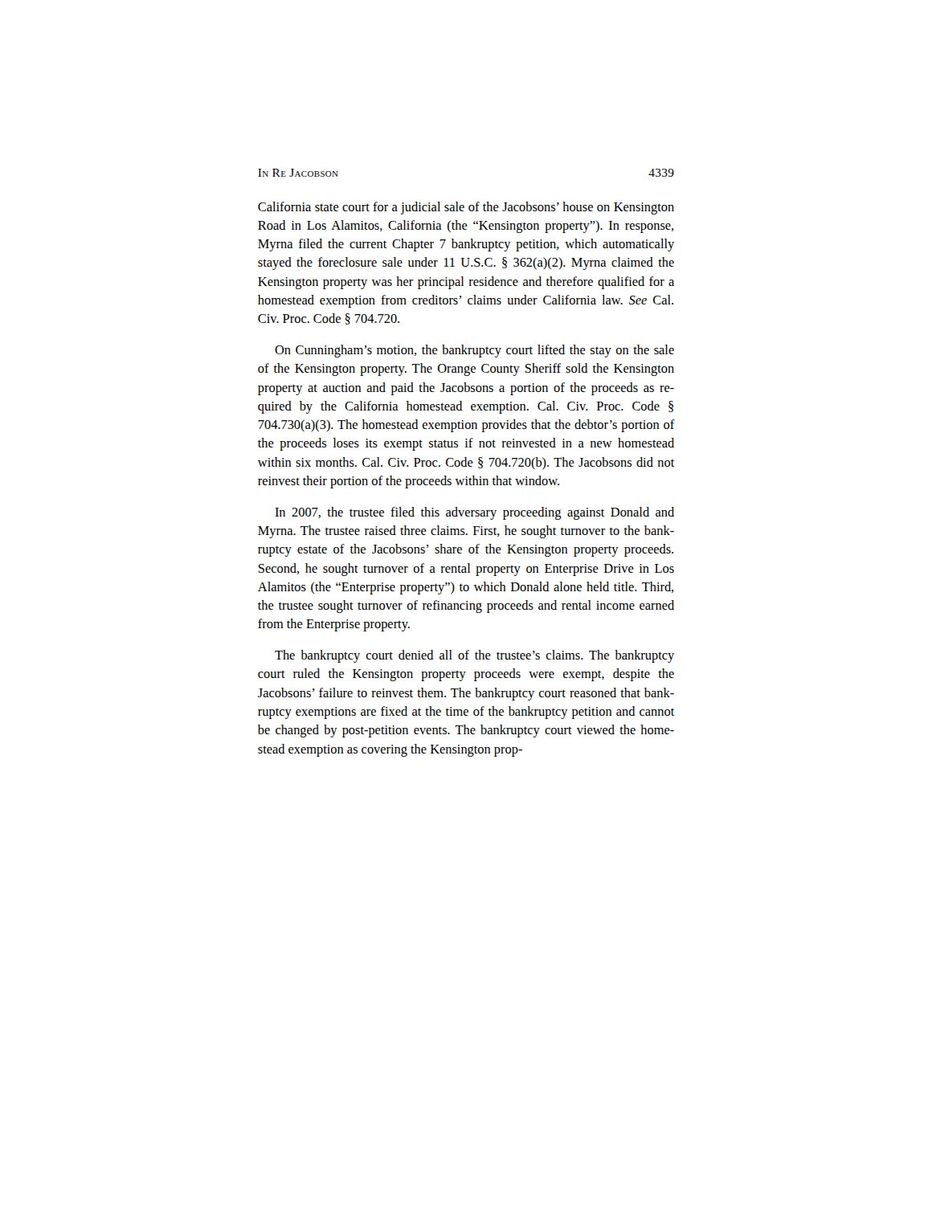In re Jacobson 4339
California state court for a judicial sale of the Jacobsons’ house on Kensington Road in Los Alamitos, California (the “Kensington property”). In response, Myrna filed the current Chapter 7 bankruptcy petition, which automatically stayed the foreclosure sale under 11 U.S.C. § 362(a)(2). Myrna claimed the Kensington property was her principal residence and therefore qualified for a homestead exemption from creditors’ claims under California law. See Cal. Civ. Proc. Code § 704.720.
On Cunningham’s motion, the bankruptcy court lifted the stay on the sale of the Kensington property. The Orange County Sheriff sold the Kensington property at auction and paid the Jacobsons a portion of the proceeds as required by the California homestead exemption. Cal. Civ. Proc. Code § 704.730(a)(3). The homestead exemption provides that the debtor’s portion of the proceeds loses its exempt status if not reinvested in a new homestead within six months. Cal. Civ. Proc. Code § 704.720(b). The Jacobsons did not reinvest their portion of the proceeds within that window.
In 2007, the trustee filed this adversary proceeding against Donald and Myrna. The trustee raised three claims. First, he sought turnover to the bankruptcy estate of the Jacobsons’ share of the Kensington property proceeds. Second, he sought turnover of a rental property on Enterprise Drive in Los Alamitos (the “Enterprise property”) to which Donald alone held title. Third, the trustee sought turnover of refinancing proceeds and rental income earned from the Enterprise property.
The bankruptcy court denied all of the trustee’s claims. The bankruptcy court ruled the Kensington property proceeds were exempt, despite the Jacobsons’ failure to reinvest them. The bankruptcy court reasoned that bankruptcy exemptions are fixed at the time of the bankruptcy petition and cannot be changed by post-petition events. The bankruptcy court viewed the homestead exemption as covering the Kensington prop-